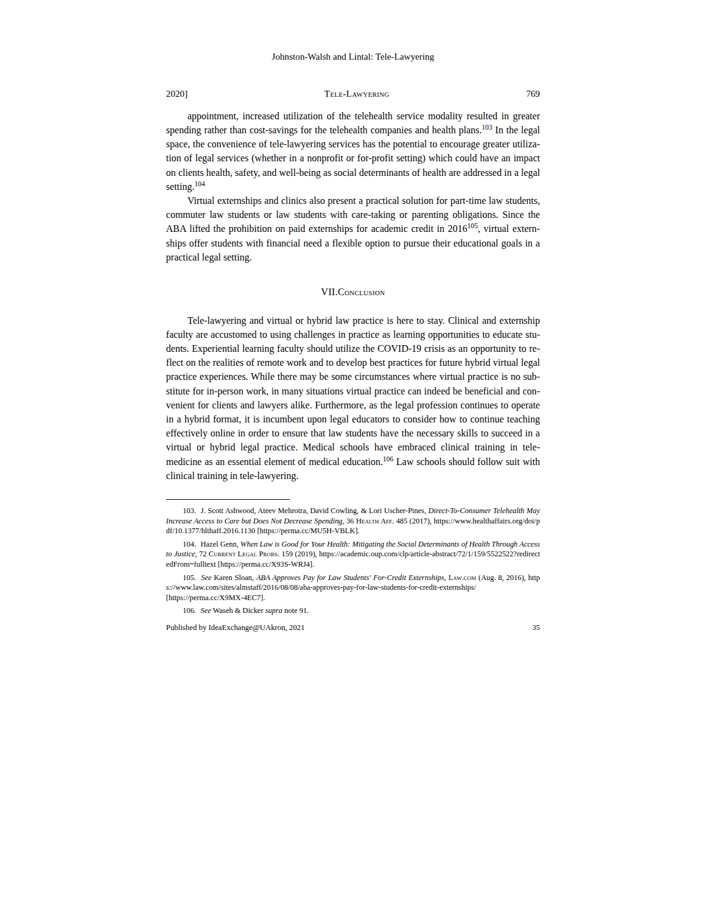Johnston-Walsh and Lintal: Tele-Lawyering
2020] Tele-Lawyering 769
appointment, increased utilization of the telehealth service modality resulted in greater spending rather than cost-savings for the telehealth companies and health plans.103 In the legal space, the convenience of tele-lawyering services has the potential to encourage greater utilization of legal services (whether in a nonprofit or for-profit setting) which could have an impact on clients health, safety, and well-being as social determinants of health are addressed in a legal setting.104
Virtual externships and clinics also present a practical solution for part-time law students, commuter law students or law students with care-taking or parenting obligations. Since the ABA lifted the prohibition on paid externships for academic credit in 2016105, virtual externships offer students with financial need a flexible option to pursue their educational goals in a practical legal setting.
VII.Conclusion
Tele-lawyering and virtual or hybrid law practice is here to stay. Clinical and externship faculty are accustomed to using challenges in practice as learning opportunities to educate students. Experiential learning faculty should utilize the COVID-19 crisis as an opportunity to reflect on the realities of remote work and to develop best practices for future hybrid virtual legal practice experiences. While there may be some circumstances where virtual practice is no substitute for in-person work, in many situations virtual practice can indeed be beneficial and convenient for clients and lawyers alike. Furthermore, as the legal profession continues to operate in a hybrid format, it is incumbent upon legal educators to consider how to continue teaching effectively online in order to ensure that law students have the necessary skills to succeed in a virtual or hybrid legal practice. Medical schools have embraced clinical training in tele-medicine as an essential element of medical education.106 Law schools should follow suit with clinical training in tele-lawyering.
103. J. Scott Ashwood, Ateev Mehrotra, David Cowling, & Lori Uscher-Pines, Direct-To-Consumer Telehealth May Increase Access to Care but Does Not Decrease Spending, 36 Health Aff. 485 (2017), https://www.healthaffairs.org/doi/pdf/10.1377/hlthaff.2016.1130 [https://perma.cc/MU5H-VBLK].
104. Hazel Genn, When Law is Good for Your Health: Mitigating the Social Determinants of Health Through Access to Justice, 72 Current Legal Probs. 159 (2019), https://academic.oup.com/clp/article-abstract/72/1/159/5522522?redirectedFrom=fulltext [https://perma.cc/X93S-WRJ4].
105. See Karen Sloan, ABA Approves Pay for Law Students' For-Credit Externships, Law.com (Aug. 8, 2016), https://www.law.com/sites/almstaff/2016/08/08/aba-approves-pay-for-law-students-for-credit-externships/ [https://perma.cc/X9MX-4EC7].
106. See Waseh & Dicker supra note 91.
Published by IdeaExchange@UAkron, 2021 35